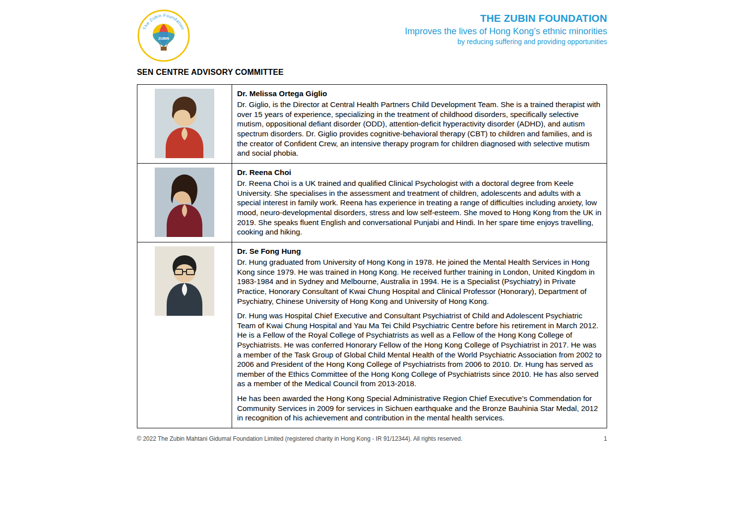The Zubin Foundation ZUBIN
The Zubin Foundation
Improves the lives of Hong Kong’s ethnic minorities
by reducing suffering and providing opportunities
SEN Centre Advisory Committee
| | Dr. Melissa Ortega Giglio Dr. Giglio, is the Director at Central Health Partners Child Development Team. She is a trained therapist with over 15 years of experience, specializing in the treatment of childhood disorders, specifically selective mutism, oppositional defiant disorder (ODD), attention-deficit hyperactivity disorder (ADHD), and autism spectrum disorders. Dr. Giglio provides cognitive-behavioral therapy (CBT) to children and families, and is the creator of Confident Crew, an intensive therapy program for children diagnosed with selective mutism and social phobia. |
| | Dr. Reena Choi Dr. Reena Choi is a UK trained and qualified Clinical Psychologist with a doctoral degree from Keele University. She specialises in the assessment and treatment of children, adolescents and adults with a special interest in family work. Reena has experience in treating a range of difficulties including anxiety, low mood, neuro-developmental disorders, stress and low self-esteem. She moved to Hong Kong from the UK in 2019. She speaks fluent English and conversational Punjabi and Hindi. In her spare time enjoys travelling, cooking and hiking. |
| | Dr. Se Fong Hung Dr. Hung graduated from University of Hong Kong in 1978. He joined the Mental Health Services in Hong Kong since 1979. He was trained in Hong Kong. He received further training in London, United Kingdom in 1983-1984 and in Sydney and Melbourne, Australia in 1994. He is a Specialist (Psychiatry) in Private Practice, Honorary Consultant of Kwai Chung Hospital and Clinical Professor (Honorary), Department of Psychiatry, Chinese University of Hong Kong and University of Hong Kong. Dr. Hung was Hospital Chief Executive and Consultant Psychiatrist of Child and Adolescent Psychiatric Team of Kwai Chung Hospital and Yau Ma Tei Child Psychiatric Centre before his retirement in March 2012. He is a Fellow of the Royal College of Psychiatrists as well as a Fellow of the Hong Kong College of Psychiatrists. He was conferred Honorary Fellow of the Hong Kong College of Psychiatrist in 2017. He was a member of the Task Group of Global Child Mental Health of the World Psychiatric Association from 2002 to 2006 and President of the Hong Kong College of Psychiatrists from 2006 to 2010. Dr. Hung has served as member of the Ethics Committee of the Hong Kong College of Psychiatrists since 2010. He has also served as a member of the Medical Council from 2013-2018. He has been awarded the Hong Kong Special Administrative Region Chief Executive’s Commendation for Community Services in 2009 for services in Sichuen earthquake and the Bronze Bauhinia Star Medal, 2012 in recognition of his achievement and contribution in the mental health services. |
© 2022 The Zubin Mahtani Gidumal Foundation Limited (registered charity in Hong Kong - IR 91/12344). All rights reserved.
1